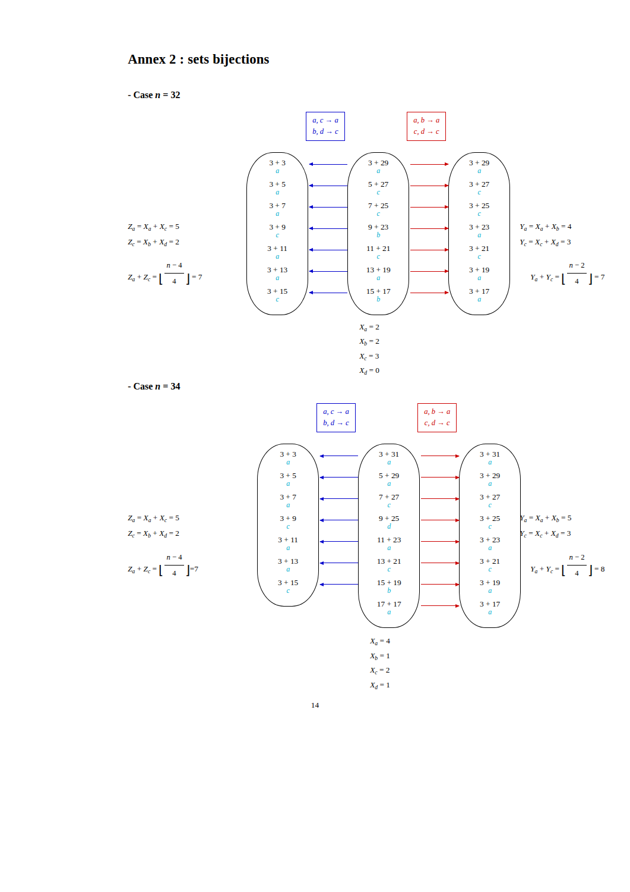Annex 2 : sets bijections
- Case n = 32
a, c → a
b, d → c
a, b → a
c, d → c
3 + 3 a
3 + 5 a
3 + 7 a
3 + 9 c
3 + 11 a
3 + 13 a
3 + 15 c
3 + 29 a
5 + 27 c
7 + 25 c
9 + 23 b
11 + 21 c
13 + 19 a
15 + 17 b
3 + 29 a
3 + 27 c
3 + 25 c
3 + 23 a
3 + 21 c
3 + 19 a
3 + 17 a
Za = Xa + Xc = 5
Zc = Xb + Xd = 2
Za + Zc = ⌊n − 44⌋ = 7
Ya = Xa + Xb = 4
Yc = Xc + Xd = 3
Ya + Yc = ⌊n − 24⌋ = 7
Xa = 2
Xb = 2
Xc = 3
Xd = 0
- Case n = 34
a, c → a
b, d → c
a, b → a
c, d → c
3 + 3 a
3 + 5 a
3 + 7 a
3 + 9 c
3 + 11 a
3 + 13 a
3 + 15 c
3 + 31 a
5 + 29 a
7 + 27 c
9 + 25 d
11 + 23 a
13 + 21 c
15 + 19 b
17 + 17 a
3 + 31 a
3 + 29 a
3 + 27 c
3 + 25 c
3 + 23 a
3 + 21 c
3 + 19 a
3 + 17 a
Za = Xa + Xc = 5
Zc = Xb + Xd = 2
Za + Zc = ⌊n − 44⌋=7
Ya = Xa + Xb = 5
Yc = Xc + Xd = 3
Ya + Yc = ⌊n − 24⌋ = 8
Xa = 4
Xb = 1
Xc = 2
Xd = 1
14